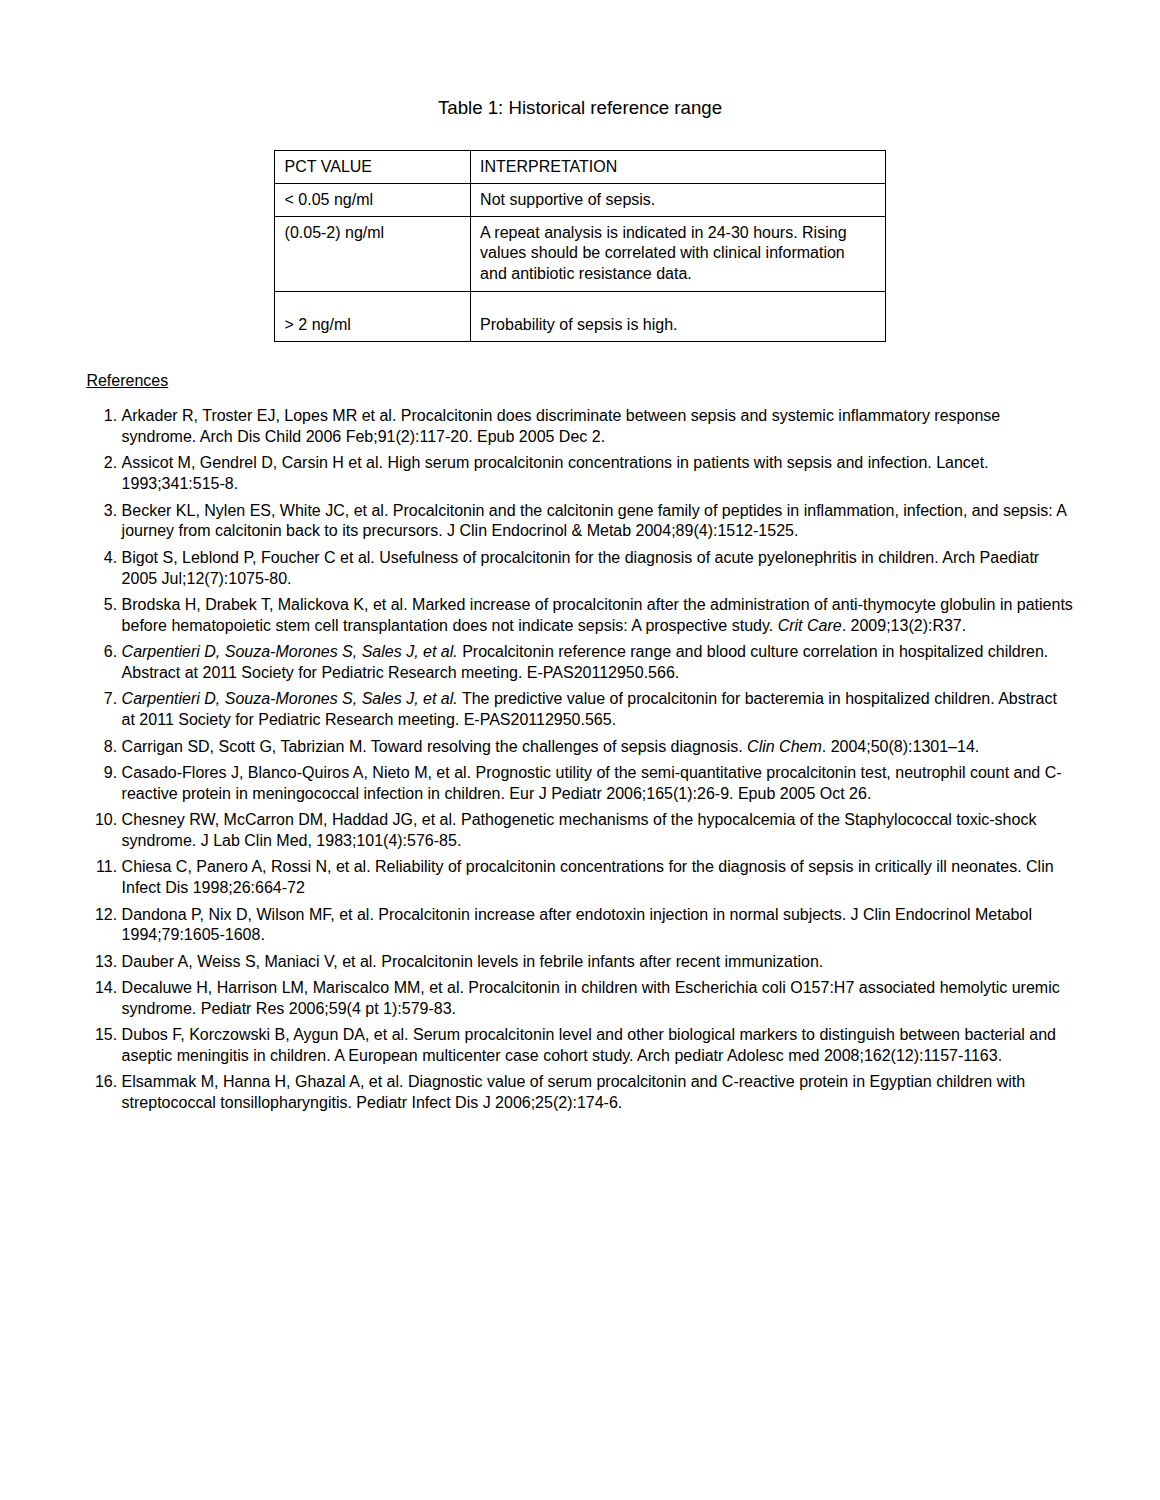Table 1: Historical reference range
| PCT VALUE | INTERPRETATION |
| < 0.05 ng/ml | Not supportive of sepsis. |
| (0.05-2) ng/ml | A repeat analysis is indicated in 24-30 hours. Rising values should be correlated with clinical information and antibiotic resistance data. |
| > 2 ng/ml | Probability of sepsis is high. |
References
Arkader R, Troster EJ, Lopes MR et al. Procalcitonin does discriminate between sepsis and systemic inflammatory response syndrome. Arch Dis Child 2006 Feb;91(2):117-20. Epub 2005 Dec 2.
Assicot M, Gendrel D, Carsin H et al. High serum procalcitonin concentrations in patients with sepsis and infection. Lancet. 1993;341:515-8.
Becker KL, Nylen ES, White JC, et al. Procalcitonin and the calcitonin gene family of peptides in inflammation, infection, and sepsis: A journey from calcitonin back to its precursors. J Clin Endocrinol & Metab 2004;89(4):1512-1525.
Bigot S, Leblond P, Foucher C et al. Usefulness of procalcitonin for the diagnosis of acute pyelonephritis in children. Arch Paediatr 2005 Jul;12(7):1075-80.
Brodska H, Drabek T, Malickova K, et al. Marked increase of procalcitonin after the administration of anti-thymocyte globulin in patients before hematopoietic stem cell transplantation does not indicate sepsis: A prospective study. Crit Care. 2009;13(2):R37.
Carpentieri D, Souza-Morones S, Sales J, et al. Procalcitonin reference range and blood culture correlation in hospitalized children. Abstract at 2011 Society for Pediatric Research meeting. E-PAS20112950.566.
Carpentieri D, Souza-Morones S, Sales J, et al. The predictive value of procalcitonin for bacteremia in hospitalized children. Abstract at 2011 Society for Pediatric Research meeting. E-PAS20112950.565.
Carrigan SD, Scott G, Tabrizian M. Toward resolving the challenges of sepsis diagnosis. Clin Chem. 2004;50(8):1301–14.
Casado-Flores J, Blanco-Quiros A, Nieto M, et al. Prognostic utility of the semi-quantitative procalcitonin test, neutrophil count and C-reactive protein in meningococcal infection in children. Eur J Pediatr 2006;165(1):26-9. Epub 2005 Oct 26.
Chesney RW, McCarron DM, Haddad JG, et al. Pathogenetic mechanisms of the hypocalcemia of the Staphylococcal toxic-shock syndrome. J Lab Clin Med, 1983;101(4):576-85.
Chiesa C, Panero A, Rossi N, et al. Reliability of procalcitonin concentrations for the diagnosis of sepsis in critically ill neonates. Clin Infect Dis 1998;26:664-72
Dandona P, Nix D, Wilson MF, et al. Procalcitonin increase after endotoxin injection in normal subjects. J Clin Endocrinol Metabol 1994;79:1605-1608.
Dauber A, Weiss S, Maniaci V, et al. Procalcitonin levels in febrile infants after recent immunization.
Decaluwe H, Harrison LM, Mariscalco MM, et al. Procalcitonin in children with Escherichia coli O157:H7 associated hemolytic uremic syndrome. Pediatr Res 2006;59(4 pt 1):579-83.
Dubos F, Korczowski B, Aygun DA, et al. Serum procalcitonin level and other biological markers to distinguish between bacterial and aseptic meningitis in children. A European multicenter case cohort study. Arch pediatr Adolesc med 2008;162(12):1157-1163.
Elsammak M, Hanna H, Ghazal A, et al. Diagnostic value of serum procalcitonin and C-reactive protein in Egyptian children with streptococcal tonsillopharyngitis. Pediatr Infect Dis J 2006;25(2):174-6.